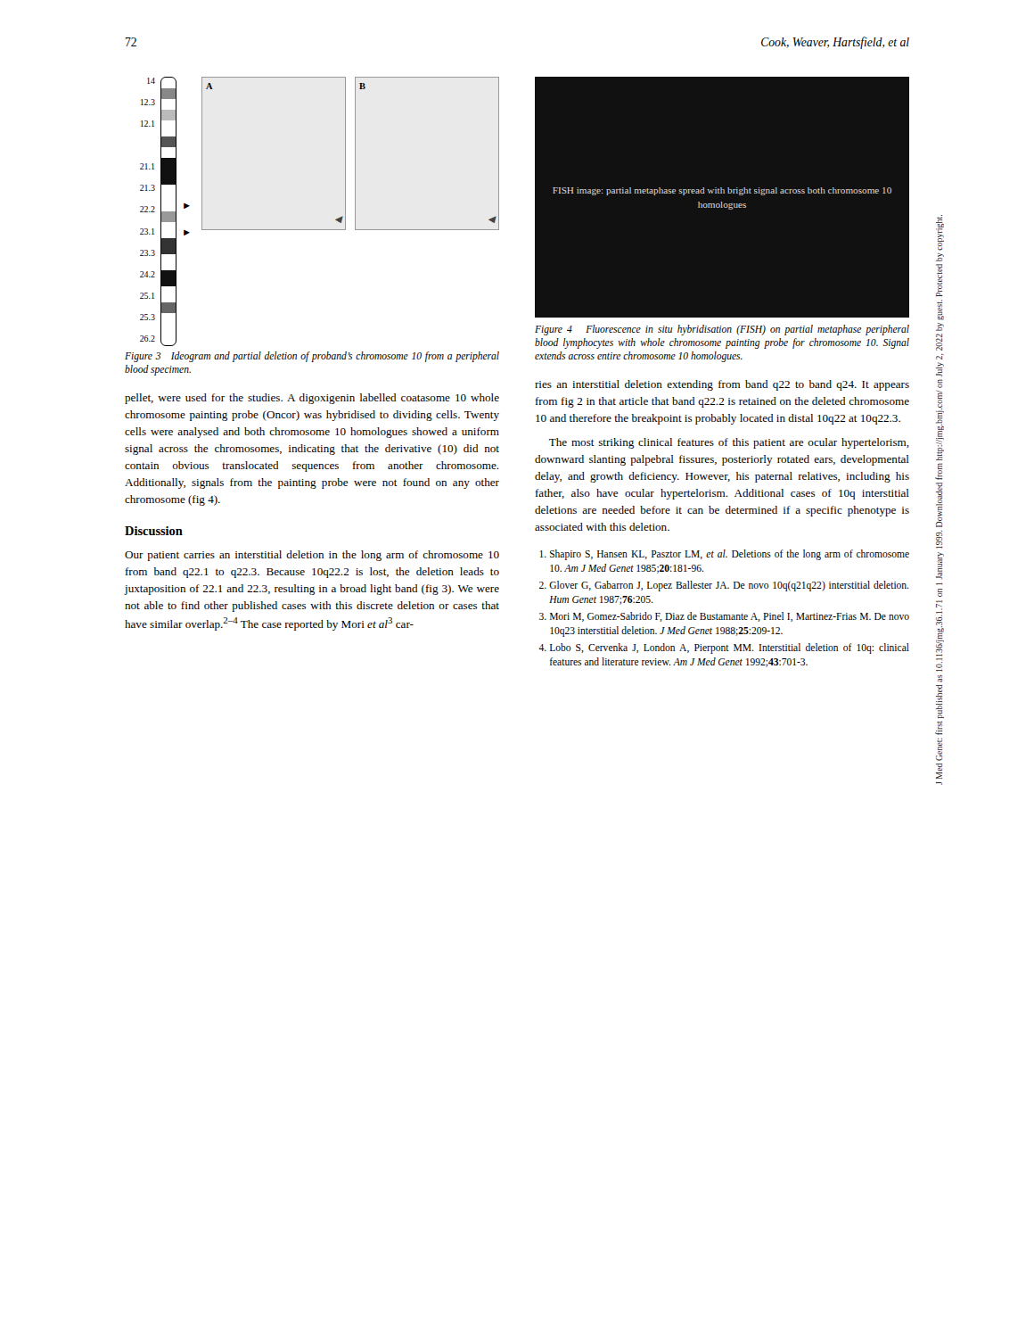72 Cook, Weaver, Hartsfield, et al
14 12.3 12.1 21.1 21.3 22.2 23.1 23.3 24.2 25.1 25.3 26.2
► ►
A ◀
B ◀
Figure 3 Ideogram and partial deletion of proband’s chromosome 10 from a peripheral blood specimen.
pellet, were used for the studies. A digoxigenin labelled coatasome 10 whole chromosome painting probe (Oncor) was hybridised to dividing cells. Twenty cells were analysed and both chromosome 10 homologues showed a uniform signal across the chromosomes, indicating that the derivative (10) did not contain obvious translocated sequences from another chromosome. Additionally, signals from the painting probe were not found on any other chromosome (fig 4).
Discussion
Our patient carries an interstitial deletion in the long arm of chromosome 10 from band q22.1 to q22.3. Because 10q22.2 is lost, the deletion leads to juxtaposition of 22.1 and 22.3, resulting in a broad light band (fig 3). We were not able to find other published cases with this discrete deletion or cases that have similar overlap.2–4 The case reported by Mori et al3 car-
FISH image: partial metaphase spread with bright signal across both chromosome 10 homologues
Figure 4 Fluorescence in situ hybridisation (FISH) on partial metaphase peripheral blood lymphocytes with whole chromosome painting probe for chromosome 10. Signal extends across entire chromosome 10 homologues.
ries an interstitial deletion extending from band q22 to band q24. It appears from fig 2 in that article that band q22.2 is retained on the deleted chromosome 10 and therefore the breakpoint is probably located in distal 10q22 at 10q22.3.
The most striking clinical features of this patient are ocular hypertelorism, downward slanting palpebral fissures, posteriorly rotated ears, developmental delay, and growth deficiency. However, his paternal relatives, including his father, also have ocular hypertelorism. Additional cases of 10q interstitial deletions are needed before it can be determined if a specific phenotype is associated with this deletion.
Shapiro S, Hansen KL, Pasztor LM, et al. Deletions of the long arm of chromosome 10. Am J Med Genet 1985;20:181-96.
Glover G, Gabarron J, Lopez Ballester JA. De novo 10q(q21q22) interstitial deletion. Hum Genet 1987;76:205.
Mori M, Gomez-Sabrido F, Diaz de Bustamante A, Pinel I, Martinez-Frias M. De novo 10q23 interstitial deletion. J Med Genet 1988;25:209-12.
Lobo S, Cervenka J, London A, Pierpont MM. Interstitial deletion of 10q: clinical features and literature review. Am J Med Genet 1992;43:701-3.
J Med Genet: first published as 10.1136/jmg.36.1.71 on 1 January 1999. Downloaded from http://jmg.bmj.com/ on July 2, 2022 by guest. Protected by copyright.